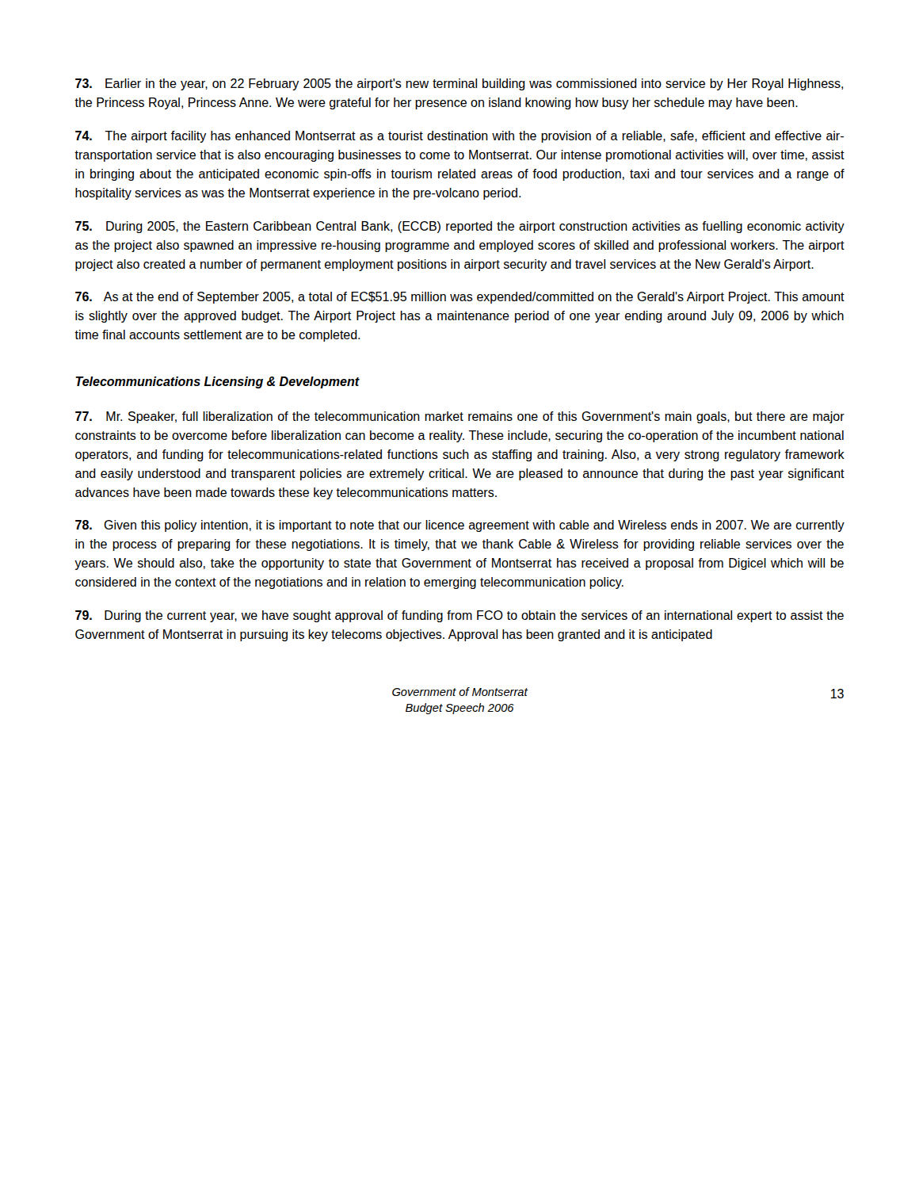73. Earlier in the year, on 22 February 2005 the airport's new terminal building was commissioned into service by Her Royal Highness, the Princess Royal, Princess Anne. We were grateful for her presence on island knowing how busy her schedule may have been.
74. The airport facility has enhanced Montserrat as a tourist destination with the provision of a reliable, safe, efficient and effective air-transportation service that is also encouraging businesses to come to Montserrat. Our intense promotional activities will, over time, assist in bringing about the anticipated economic spin-offs in tourism related areas of food production, taxi and tour services and a range of hospitality services as was the Montserrat experience in the pre-volcano period.
75. During 2005, the Eastern Caribbean Central Bank, (ECCB) reported the airport construction activities as fuelling economic activity as the project also spawned an impressive re-housing programme and employed scores of skilled and professional workers. The airport project also created a number of permanent employment positions in airport security and travel services at the New Gerald's Airport.
76. As at the end of September 2005, a total of EC$51.95 million was expended/committed on the Gerald's Airport Project. This amount is slightly over the approved budget. The Airport Project has a maintenance period of one year ending around July 09, 2006 by which time final accounts settlement are to be completed.
Telecommunications Licensing & Development
77. Mr. Speaker, full liberalization of the telecommunication market remains one of this Government's main goals, but there are major constraints to be overcome before liberalization can become a reality. These include, securing the co-operation of the incumbent national operators, and funding for telecommunications-related functions such as staffing and training. Also, a very strong regulatory framework and easily understood and transparent policies are extremely critical. We are pleased to announce that during the past year significant advances have been made towards these key telecommunications matters.
78. Given this policy intention, it is important to note that our licence agreement with cable and Wireless ends in 2007. We are currently in the process of preparing for these negotiations. It is timely, that we thank Cable & Wireless for providing reliable services over the years. We should also, take the opportunity to state that Government of Montserrat has received a proposal from Digicel which will be considered in the context of the negotiations and in relation to emerging telecommunication policy.
79. During the current year, we have sought approval of funding from FCO to obtain the services of an international expert to assist the Government of Montserrat in pursuing its key telecoms objectives. Approval has been granted and it is anticipated
Government of Montserrat
Budget Speech 2006
13